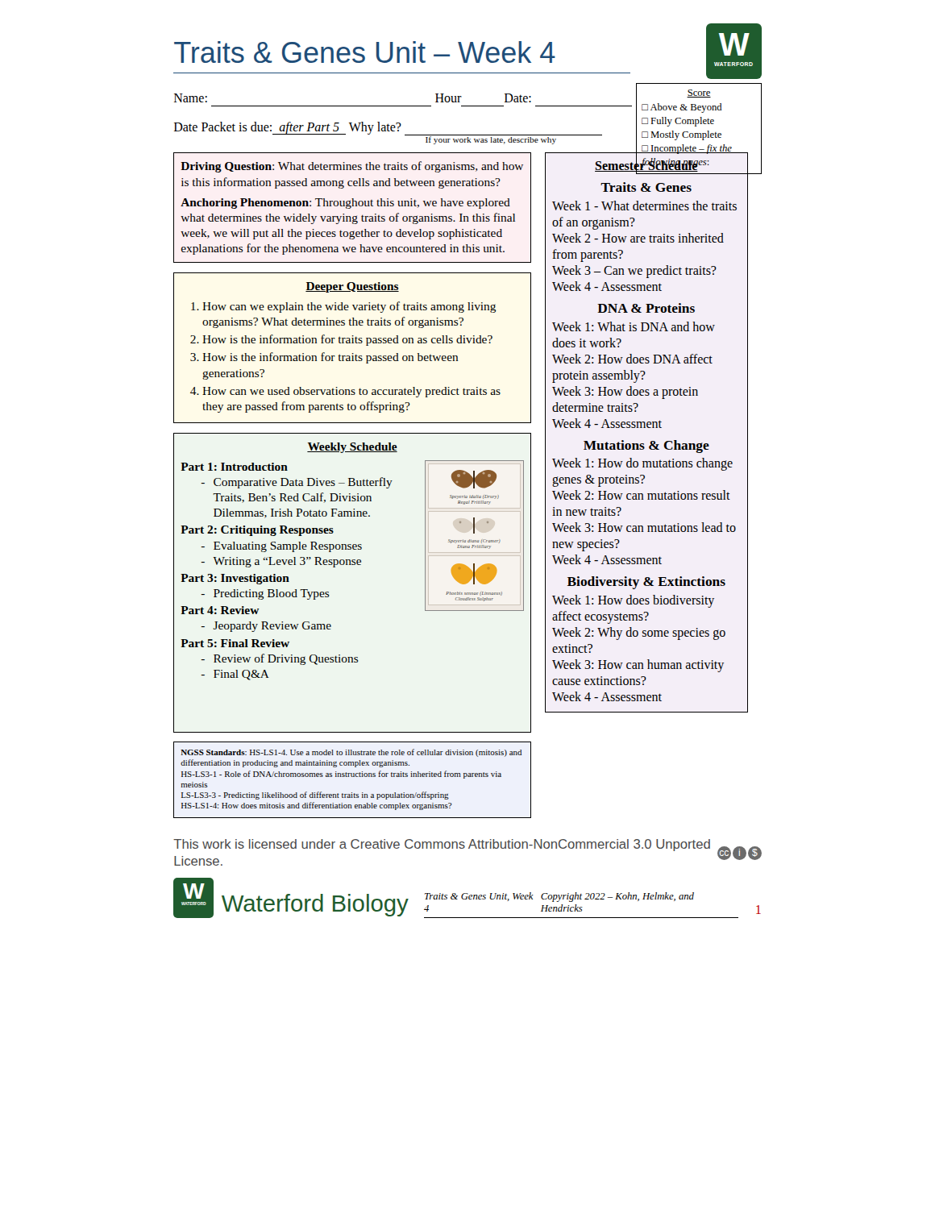WWATERFORD
Traits & Genes Unit – Week 4
Score
□ Above & Beyond
□ Fully Complete
□ Mostly Complete
□ Incomplete – fix the following pages:
Name: Hour Date:
Date Packet is due: after Part 5 Why late?
If your work was late, describe why
Driving Question: What determines the traits of organisms, and how is this information passed among cells and between generations?
Anchoring Phenomenon: Throughout this unit, we have explored what determines the widely varying traits of organisms. In this final week, we will put all the pieces together to develop sophisticated explanations for the phenomena we have encountered in this unit.
Deeper Questions
How can we explain the wide variety of traits among living organisms? What determines the traits of organisms?
How is the information for traits passed on as cells divide?
How is the information for traits passed on between generations?
How can we used observations to accurately predict traits as they are passed from parents to offspring?
Weekly Schedule
Speyeria idalia (Drury)
Regal Fritillary
Speyeria diana (Cramer)
Diana Fritillary
Phoebis sennae (Linnaeus)
Cloudless Sulphur
Part 1: Introduction
Comparative Data Dives – Butterfly Traits, Ben’s Red Calf, Division Dilemmas, Irish Potato Famine.
Part 2: Critiquing Responses
Evaluating Sample Responses
Writing a “Level 3” Response
Part 3: Investigation
Predicting Blood Types
Part 4: Review
Jeopardy Review Game
Part 5: Final Review
Review of Driving Questions
Final Q&A
NGSS Standards: HS-LS1-4. Use a model to illustrate the role of cellular division (mitosis) and differentiation in producing and maintaining complex organisms.
HS-LS3-1 - Role of DNA/chromosomes as instructions for traits inherited from parents via meiosis
LS-LS3-3 - Predicting likelihood of different traits in a population/offspring
HS-LS1-4: How does mitosis and differentiation enable complex organisms?
Semester Schedule
Traits & Genes
Week 1 - What determines the traits of an organism?
Week 2 - How are traits inherited from parents?
Week 3 – Can we predict traits?
Week 4 - Assessment
DNA & Proteins
Week 1: What is DNA and how does it work?
Week 2: How does DNA affect protein assembly?
Week 3: How does a protein determine traits?
Week 4 - Assessment
Mutations & Change
Week 1: How do mutations change genes & proteins?
Week 2: How can mutations result in new traits?
Week 3: How can mutations lead to new species?
Week 4 - Assessment
Biodiversity & Extinctions
Week 1: How does biodiversity affect ecosystems?
Week 2: Why do some species go extinct?
Week 3: How can human activity cause extinctions?
Week 4 - Assessment
This work is licensed under a Creative Commons Attribution-NonCommercial 3.0 Unported License. cc i$
WWATERFORD
Waterford Biology
Traits & Genes Unit, Week 4 Copyright 2022 – Kohn, Helmke, and Hendricks
1